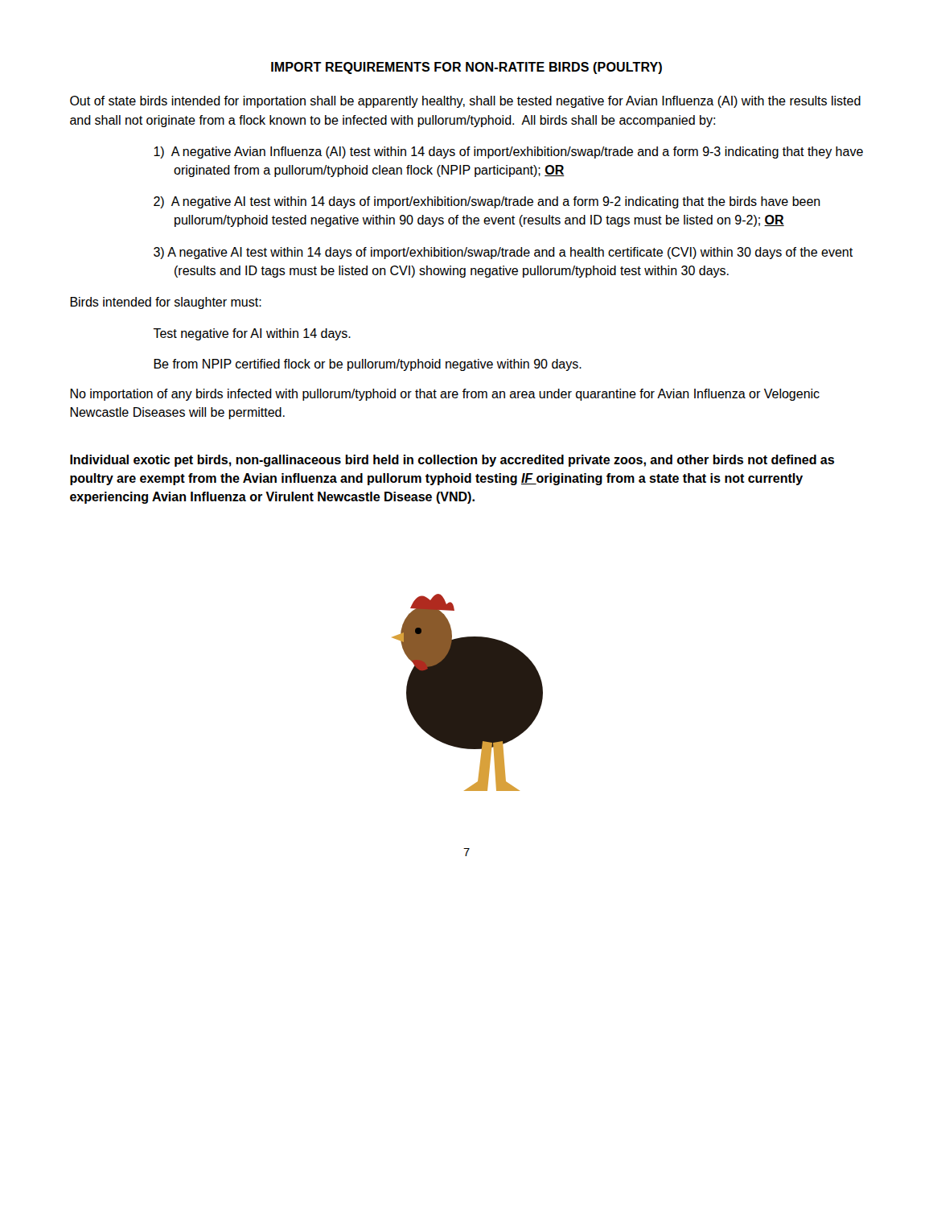IMPORT REQUIREMENTS FOR NON-RATITE BIRDS (POULTRY)
Out of state birds intended for importation shall be apparently healthy, shall be tested negative for Avian Influenza (AI) with the results listed and shall not originate from a flock known to be infected with pullorum/typhoid. All birds shall be accompanied by:
1) A negative Avian Influenza (AI) test within 14 days of import/exhibition/swap/trade and a form 9-3 indicating that they have originated from a pullorum/typhoid clean flock (NPIP participant); OR
2) A negative AI test within 14 days of import/exhibition/swap/trade and a form 9-2 indicating that the birds have been pullorum/typhoid tested negative within 90 days of the event (results and ID tags must be listed on 9-2); OR
3) A negative AI test within 14 days of import/exhibition/swap/trade and a health certificate (CVI) within 30 days of the event (results and ID tags must be listed on CVI) showing negative pullorum/typhoid test within 30 days.
Birds intended for slaughter must:
Test negative for AI within 14 days.
Be from NPIP certified flock or be pullorum/typhoid negative within 90 days.
No importation of any birds infected with pullorum/typhoid or that are from an area under quarantine for Avian Influenza or Velogenic Newcastle Diseases will be permitted.
Individual exotic pet birds, non-gallinaceous bird held in collection by accredited private zoos, and other birds not defined as poultry are exempt from the Avian influenza and pullorum typhoid testing IF originating from a state that is not currently experiencing Avian Influenza or Virulent Newcastle Disease (VND).
7